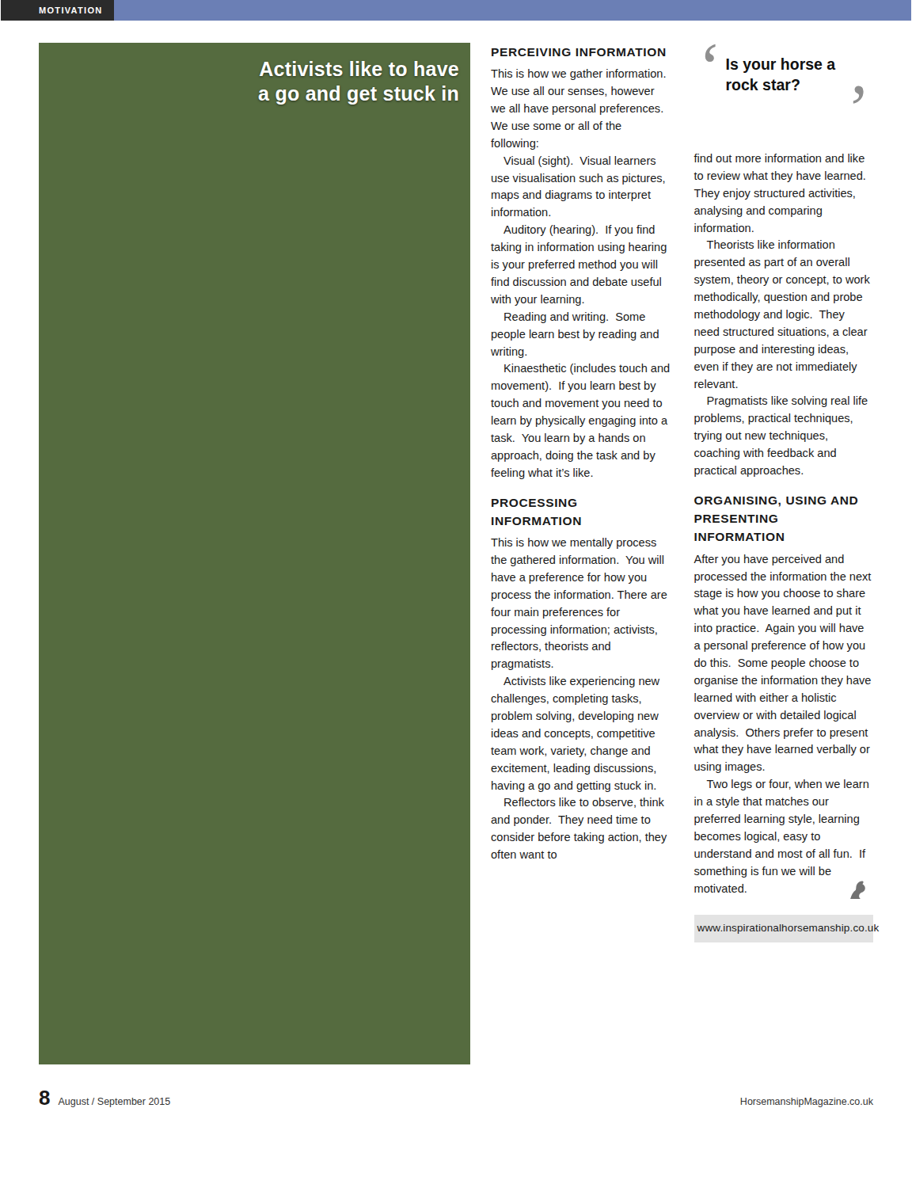Motivation
Activists like to have
a go and get stuck in
Perceiving information
This is how we gather information. We use all our senses, however we all have personal preferences. We use some or all of the following:
Visual (sight). Visual learners use visualisation such as pictures, maps and diagrams to interpret information.
Auditory (hearing). If you find taking in information using hearing is your preferred method you will find discussion and debate useful with your learning.
Reading and writing. Some people learn best by reading and writing.
Kinaesthetic (includes touch and movement). If you learn best by touch and movement you need to learn by physically engaging into a task. You learn by a hands on approach, doing the task and by feeling what it’s like.
Processing information
This is how we mentally process the gathered information. You will have a preference for how you process the information. There are four main preferences for processing information; activists, reflectors, theorists and pragmatists.
Activists like experiencing new challenges, completing tasks, problem solving, developing new ideas and concepts, competitive team work, variety, change and excitement, leading discussions, having a go and getting stuck in.
Reflectors like to observe, think and ponder. They need time to consider before taking action, they often want to
‘ ’
Is your horse a rock star?
find out more information and like to review what they have learned. They enjoy structured activities, analysing and comparing information.
Theorists like information presented as part of an overall system, theory or concept, to work methodically, question and probe methodology and logic. They need structured situations, a clear purpose and interesting ideas, even if they are not immediately relevant.
Pragmatists like solving real life problems, practical techniques, trying out new techniques, coaching with feedback and practical approaches.
Organising, using and presenting information
After you have perceived and processed the information the next stage is how you choose to share what you have learned and put it into practice. Again you will have a personal preference of how you do this. Some people choose to organise the information they have learned with either a holistic overview or with detailed logical analysis. Others prefer to present what they have learned verbally or using images.
Two legs or four, when we learn in a style that matches our preferred learning style, learning becomes logical, easy to understand and most of all fun. If something is fun we will be motivated.
www.inspirationalhorsemanship.co.uk
8 August / September 2015
HorsemanshipMagazine.co.uk